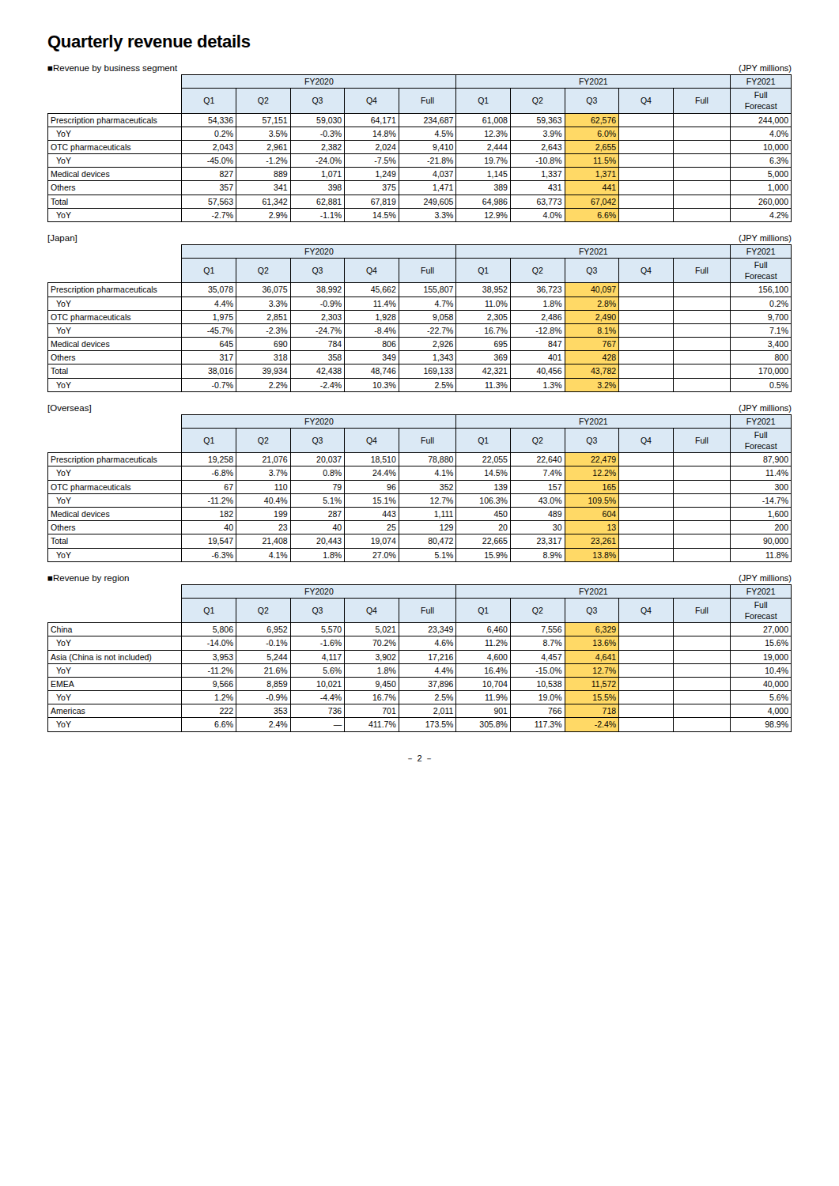Quarterly revenue details
■Revenue by business segment (JPY millions)
| | FY2020 | FY2021 | FY2021 |
| --- | --- | --- | --- |
| Q1 | Q2 | Q3 | Q4 | Full | Q1 | Q2 | Q3 | Q4 | Full | Full Forecast |
| Prescription pharmaceuticals | 54,336 | 57,151 | 59,030 | 64,171 | 234,687 | 61,008 | 59,363 | 62,576 | | | 244,000 |
| YoY | 0.2% | 3.5% | -0.3% | 14.8% | 4.5% | 12.3% | 3.9% | 6.0% | | | 4.0% |
| OTC pharmaceuticals | 2,043 | 2,961 | 2,382 | 2,024 | 9,410 | 2,444 | 2,643 | 2,655 | | | 10,000 |
| YoY | -45.0% | -1.2% | -24.0% | -7.5% | -21.8% | 19.7% | -10.8% | 11.5% | | | 6.3% |
| Medical devices | 827 | 889 | 1,071 | 1,249 | 4,037 | 1,145 | 1,337 | 1,371 | | | 5,000 |
| Others | 357 | 341 | 398 | 375 | 1,471 | 389 | 431 | 441 | | | 1,000 |
| Total | 57,563 | 61,342 | 62,881 | 67,819 | 249,605 | 64,986 | 63,773 | 67,042 | | | 260,000 |
| YoY | -2.7% | 2.9% | -1.1% | 14.5% | 3.3% | 12.9% | 4.0% | 6.6% | | | 4.2% |
[Japan] (JPY millions)
| | FY2020 | FY2021 | FY2021 |
| --- | --- | --- | --- |
| Q1 | Q2 | Q3 | Q4 | Full | Q1 | Q2 | Q3 | Q4 | Full | Full Forecast |
| Prescription pharmaceuticals | 35,078 | 36,075 | 38,992 | 45,662 | 155,807 | 38,952 | 36,723 | 40,097 | | | 156,100 |
| YoY | 4.4% | 3.3% | -0.9% | 11.4% | 4.7% | 11.0% | 1.8% | 2.8% | | | 0.2% |
| OTC pharmaceuticals | 1,975 | 2,851 | 2,303 | 1,928 | 9,058 | 2,305 | 2,486 | 2,490 | | | 9,700 |
| YoY | -45.7% | -2.3% | -24.7% | -8.4% | -22.7% | 16.7% | -12.8% | 8.1% | | | 7.1% |
| Medical devices | 645 | 690 | 784 | 806 | 2,926 | 695 | 847 | 767 | | | 3,400 |
| Others | 317 | 318 | 358 | 349 | 1,343 | 369 | 401 | 428 | | | 800 |
| Total | 38,016 | 39,934 | 42,438 | 48,746 | 169,133 | 42,321 | 40,456 | 43,782 | | | 170,000 |
| YoY | -0.7% | 2.2% | -2.4% | 10.3% | 2.5% | 11.3% | 1.3% | 3.2% | | | 0.5% |
[Overseas] (JPY millions)
| | FY2020 | FY2021 | FY2021 |
| --- | --- | --- | --- |
| Q1 | Q2 | Q3 | Q4 | Full | Q1 | Q2 | Q3 | Q4 | Full | Full Forecast |
| Prescription pharmaceuticals | 19,258 | 21,076 | 20,037 | 18,510 | 78,880 | 22,055 | 22,640 | 22,479 | | | 87,900 |
| YoY | -6.8% | 3.7% | 0.8% | 24.4% | 4.1% | 14.5% | 7.4% | 12.2% | | | 11.4% |
| OTC pharmaceuticals | 67 | 110 | 79 | 96 | 352 | 139 | 157 | 165 | | | 300 |
| YoY | -11.2% | 40.4% | 5.1% | 15.1% | 12.7% | 106.3% | 43.0% | 109.5% | | | -14.7% |
| Medical devices | 182 | 199 | 287 | 443 | 1,111 | 450 | 489 | 604 | | | 1,600 |
| Others | 40 | 23 | 40 | 25 | 129 | 20 | 30 | 13 | | | 200 |
| Total | 19,547 | 21,408 | 20,443 | 19,074 | 80,472 | 22,665 | 23,317 | 23,261 | | | 90,000 |
| YoY | -6.3% | 4.1% | 1.8% | 27.0% | 5.1% | 15.9% | 8.9% | 13.8% | | | 11.8% |
■Revenue by region (JPY millions)
| | FY2020 | FY2021 | FY2021 |
| --- | --- | --- | --- |
| Q1 | Q2 | Q3 | Q4 | Full | Q1 | Q2 | Q3 | Q4 | Full | Full Forecast |
| China | 5,806 | 6,952 | 5,570 | 5,021 | 23,349 | 6,460 | 7,556 | 6,329 | | | 27,000 |
| YoY | -14.0% | -0.1% | -1.6% | 70.2% | 4.6% | 11.2% | 8.7% | 13.6% | | | 15.6% |
| Asia (China is not included) | 3,953 | 5,244 | 4,117 | 3,902 | 17,216 | 4,600 | 4,457 | 4,641 | | | 19,000 |
| YoY | -11.2% | 21.6% | 5.6% | 1.8% | 4.4% | 16.4% | -15.0% | 12.7% | | | 10.4% |
| EMEA | 9,566 | 8,859 | 10,021 | 9,450 | 37,896 | 10,704 | 10,538 | 11,572 | | | 40,000 |
| YoY | 1.2% | -0.9% | -4.4% | 16.7% | 2.5% | 11.9% | 19.0% | 15.5% | | | 5.6% |
| Americas | 222 | 353 | 736 | 701 | 2,011 | 901 | 766 | 718 | | | 4,000 |
| YoY | 6.6% | 2.4% | — | 411.7% | 173.5% | 305.8% | 117.3% | -2.4% | | | 98.9% |
－ 2 －